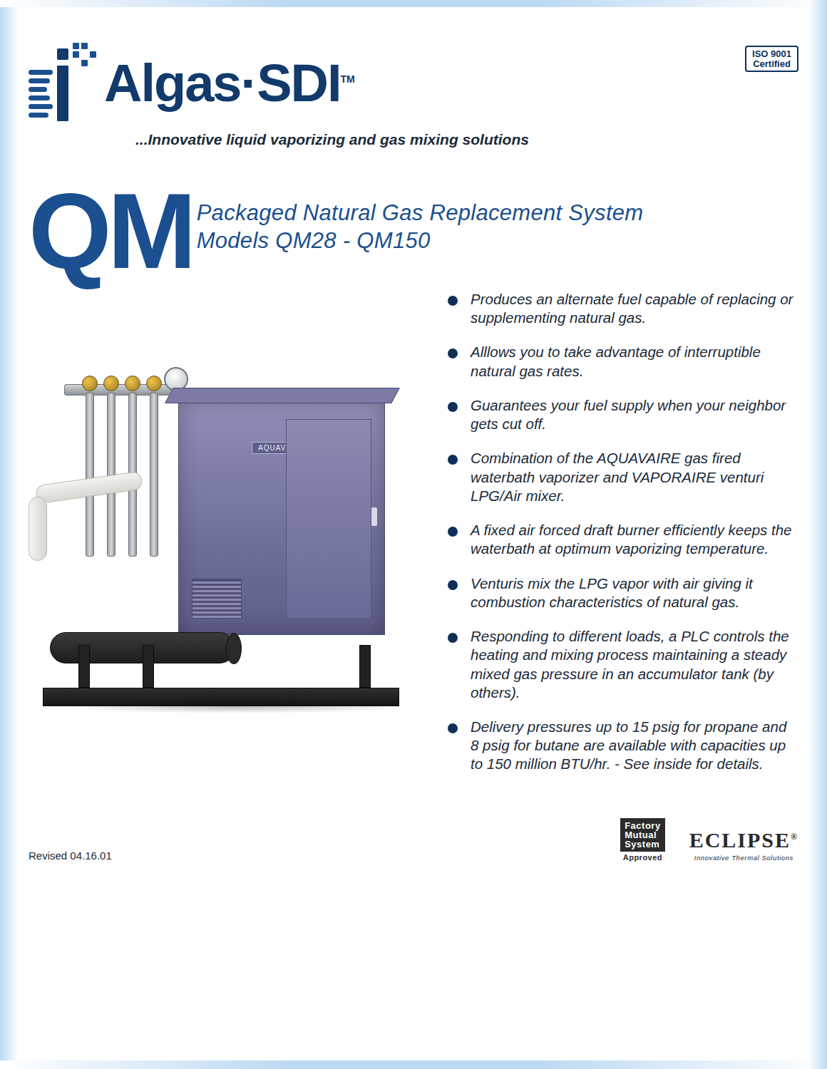Algas·SDITM
...Innovative liquid vaporizing and gas mixing solutions
ISO 9001 Certified
QM
Packaged Natural Gas Replacement System
Models QM28 - QM150
AQUAVAIRE
Produces an alternate fuel capable of replacing or supplementing natural gas.
Alllows you to take advantage of interruptible natural gas rates.
Guarantees your fuel supply when your neighbor gets cut off.
Combination of the AQUAVAIRE gas fired waterbath vaporizer and VAPORAIRE venturi LPG/Air mixer.
A fixed air forced draft burner efficiently keeps the waterbath at optimum vaporizing temperature.
Venturis mix the LPG vapor with air giving it combustion characteristics of natural gas.
Responding to different loads, a PLC controls the heating and mixing process maintaining a steady mixed gas pressure in an accumulator tank (by others).
Delivery pressures up to 15 psig for propane and 8 psig for butane are available with capacities up to 150 million BTU/hr. - See inside for details.
Revised 04.16.01
Factory Mutual System
Approved
ECLIPSE®
Innovative Thermal Solutions